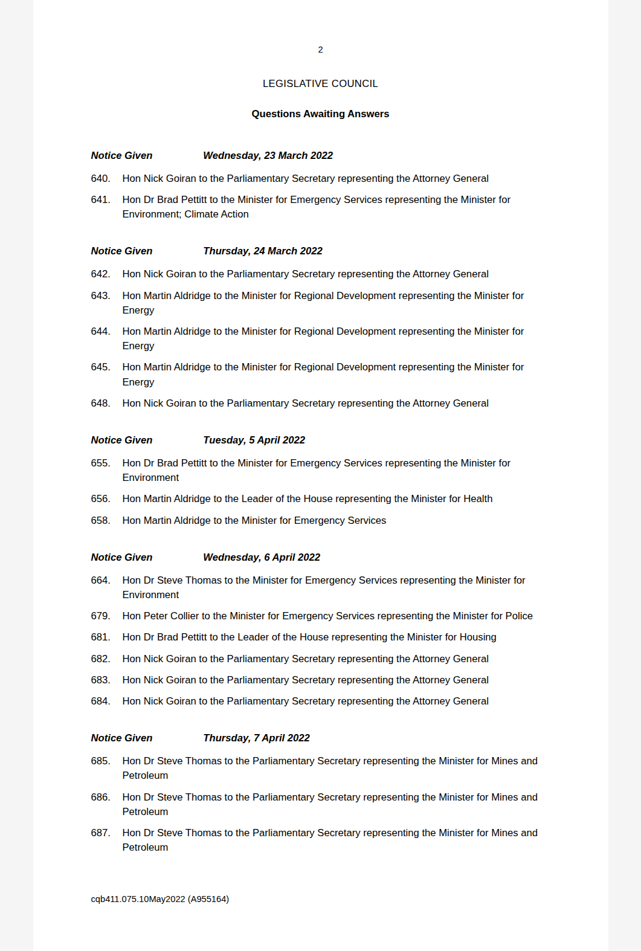2
LEGISLATIVE COUNCIL
Questions Awaiting Answers
Notice GivenWednesday, 23 March 2022
| 640. | Hon Nick Goiran to the Parliamentary Secretary representing the Attorney General |
| 641. | Hon Dr Brad Pettitt to the Minister for Emergency Services representing the Minister for Environment; Climate Action |
Notice GivenThursday, 24 March 2022
| 642. | Hon Nick Goiran to the Parliamentary Secretary representing the Attorney General |
| 643. | Hon Martin Aldridge to the Minister for Regional Development representing the Minister for Energy |
| 644. | Hon Martin Aldridge to the Minister for Regional Development representing the Minister for Energy |
| 645. | Hon Martin Aldridge to the Minister for Regional Development representing the Minister for Energy |
| 648. | Hon Nick Goiran to the Parliamentary Secretary representing the Attorney General |
Notice GivenTuesday, 5 April 2022
| 655. | Hon Dr Brad Pettitt to the Minister for Emergency Services representing the Minister for Environment |
| 656. | Hon Martin Aldridge to the Leader of the House representing the Minister for Health |
| 658. | Hon Martin Aldridge to the Minister for Emergency Services |
Notice GivenWednesday, 6 April 2022
| 664. | Hon Dr Steve Thomas to the Minister for Emergency Services representing the Minister for Environment |
| 679. | Hon Peter Collier to the Minister for Emergency Services representing the Minister for Police |
| 681. | Hon Dr Brad Pettitt to the Leader of the House representing the Minister for Housing |
| 682. | Hon Nick Goiran to the Parliamentary Secretary representing the Attorney General |
| 683. | Hon Nick Goiran to the Parliamentary Secretary representing the Attorney General |
| 684. | Hon Nick Goiran to the Parliamentary Secretary representing the Attorney General |
Notice GivenThursday, 7 April 2022
| 685. | Hon Dr Steve Thomas to the Parliamentary Secretary representing the Minister for Mines and Petroleum |
| 686. | Hon Dr Steve Thomas to the Parliamentary Secretary representing the Minister for Mines and Petroleum |
| 687. | Hon Dr Steve Thomas to the Parliamentary Secretary representing the Minister for Mines and Petroleum |
cqb411.075.10May2022 (A955164)